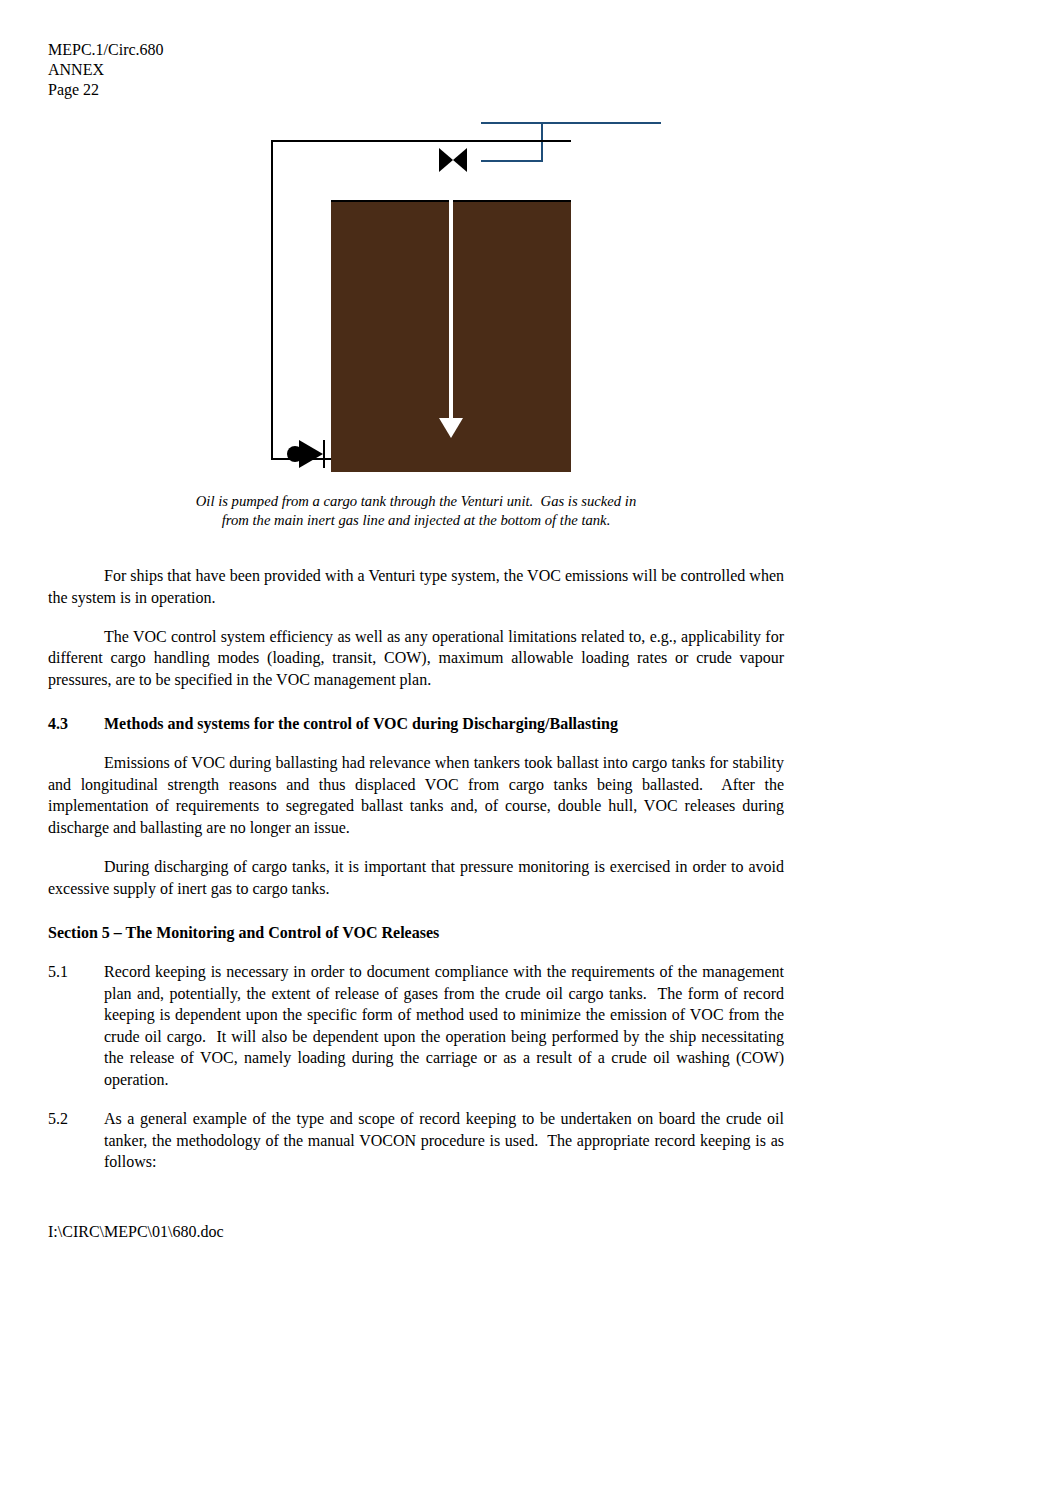MEPC.1/Circ.680
ANNEX
Page 22
Oil is pumped from a cargo tank through the Venturi unit. Gas is sucked in from the main inert gas line and injected at the bottom of the tank.
For ships that have been provided with a Venturi type system, the VOC emissions will be controlled when the system is in operation.
The VOC control system efficiency as well as any operational limitations related to, e.g., applicability for different cargo handling modes (loading, transit, COW), maximum allowable loading rates or crude vapour pressures, are to be specified in the VOC management plan.
4.3
Methods and systems for the control of VOC during Discharging/Ballasting
Emissions of VOC during ballasting had relevance when tankers took ballast into cargo tanks for stability and longitudinal strength reasons and thus displaced VOC from cargo tanks being ballasted. After the implementation of requirements to segregated ballast tanks and, of course, double hull, VOC releases during discharge and ballasting are no longer an issue.
During discharging of cargo tanks, it is important that pressure monitoring is exercised in order to avoid excessive supply of inert gas to cargo tanks.
Section 5 – The Monitoring and Control of VOC Releases
5.1
Record keeping is necessary in order to document compliance with the requirements of the management plan and, potentially, the extent of release of gases from the crude oil cargo tanks. The form of record keeping is dependent upon the specific form of method used to minimize the emission of VOC from the crude oil cargo. It will also be dependent upon the operation being performed by the ship necessitating the release of VOC, namely loading during the carriage or as a result of a crude oil washing (COW) operation.
5.2
As a general example of the type and scope of record keeping to be undertaken on board the crude oil tanker, the methodology of the manual VOCON procedure is used. The appropriate record keeping is as follows:
I:\CIRC\MEPC\01\680.doc